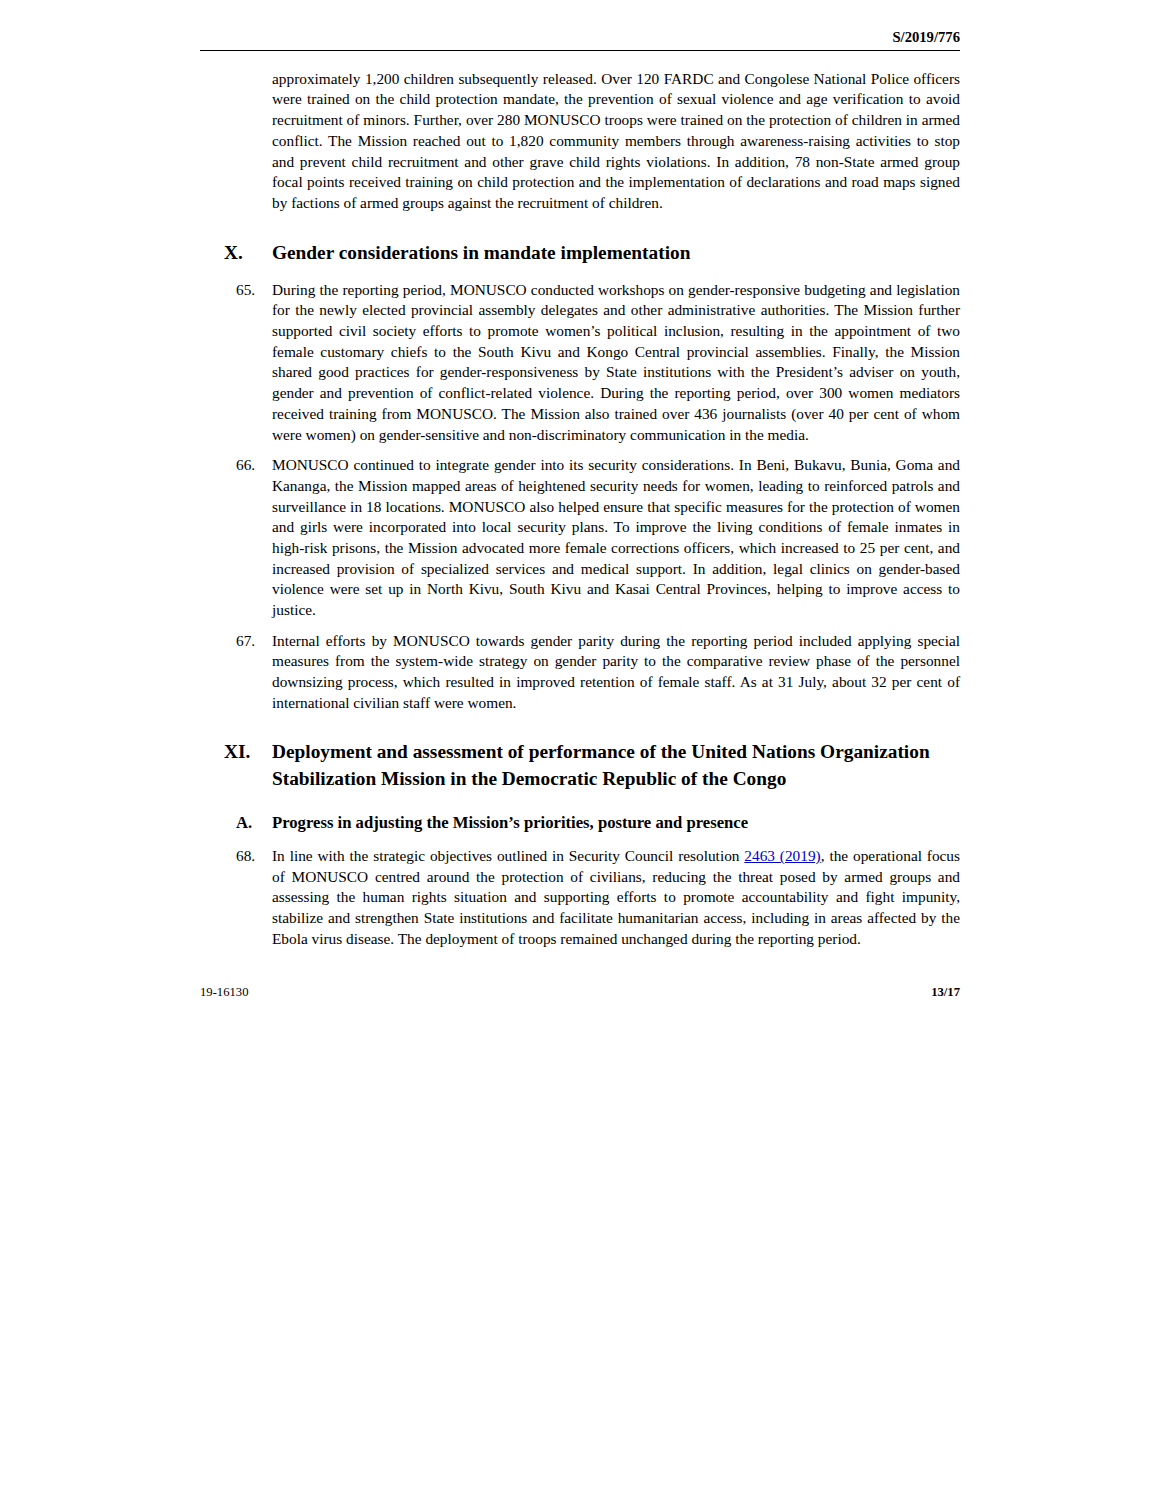S/2019/776
approximately 1,200 children subsequently released. Over 120 FARDC and Congolese National Police officers were trained on the child protection mandate, the prevention of sexual violence and age verification to avoid recruitment of minors. Further, over 280 MONUSCO troops were trained on the protection of children in armed conflict. The Mission reached out to 1,820 community members through awareness-raising activities to stop and prevent child recruitment and other grave child rights violations. In addition, 78 non-State armed group focal points received training on child protection and the implementation of declarations and road maps signed by factions of armed groups against the recruitment of children.
X. Gender considerations in mandate implementation
65. During the reporting period, MONUSCO conducted workshops on gender-responsive budgeting and legislation for the newly elected provincial assembly delegates and other administrative authorities. The Mission further supported civil society efforts to promote women’s political inclusion, resulting in the appointment of two female customary chiefs to the South Kivu and Kongo Central provincial assemblies. Finally, the Mission shared good practices for gender-responsiveness by State institutions with the President’s adviser on youth, gender and prevention of conflict-related violence. During the reporting period, over 300 women mediators received training from MONUSCO. The Mission also trained over 436 journalists (over 40 per cent of whom were women) on gender-sensitive and non-discriminatory communication in the media.
66. MONUSCO continued to integrate gender into its security considerations. In Beni, Bukavu, Bunia, Goma and Kananga, the Mission mapped areas of heightened security needs for women, leading to reinforced patrols and surveillance in 18 locations. MONUSCO also helped ensure that specific measures for the protection of women and girls were incorporated into local security plans. To improve the living conditions of female inmates in high-risk prisons, the Mission advocated more female corrections officers, which increased to 25 per cent, and increased provision of specialized services and medical support. In addition, legal clinics on gender-based violence were set up in North Kivu, South Kivu and Kasai Central Provinces, helping to improve access to justice.
67. Internal efforts by MONUSCO towards gender parity during the reporting period included applying special measures from the system-wide strategy on gender parity to the comparative review phase of the personnel downsizing process, which resulted in improved retention of female staff. As at 31 July, about 32 per cent of international civilian staff were women.
XI. Deployment and assessment of performance of the United Nations Organization Stabilization Mission in the Democratic Republic of the Congo
A. Progress in adjusting the Mission’s priorities, posture and presence
68. In line with the strategic objectives outlined in Security Council resolution 2463 (2019), the operational focus of MONUSCO centred around the protection of civilians, reducing the threat posed by armed groups and assessing the human rights situation and supporting efforts to promote accountability and fight impunity, stabilize and strengthen State institutions and facilitate humanitarian access, including in areas affected by the Ebola virus disease. The deployment of troops remained unchanged during the reporting period.
19-16130
13/17